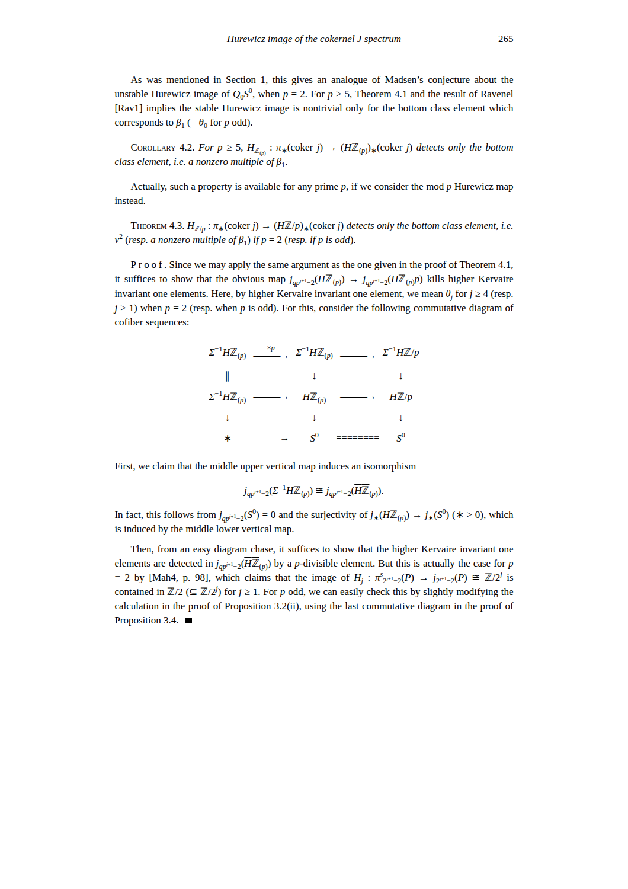Hurewicz image of the cokernel J spectrum 265
As was mentioned in Section 1, this gives an analogue of Madsen’s conjecture about the unstable Hurewicz image of Q0S0, when p = 2. For p ≥ 5, Theorem 4.1 and the result of Ravenel [Rav1] implies the stable Hurewicz image is nontrivial only for the bottom class element which corresponds to β1 (= θ0 for p odd).
Corollary 4.2. For p ≥ 5, Hℤ(p) : π∗(coker j) → (Hℤ(p))∗(coker j) detects only the bottom class element, i.e. a nonzero multiple of β1.
Actually, such a property is available for any prime p, if we consider the mod p Hurewicz map instead.
Theorem 4.3. Hℤ/p : π∗(coker j) → (Hℤ/p)∗(coker j) detects only the bottom class element, i.e. ν2 (resp. a nonzero multiple of β1) if p = 2 (resp. if p is odd).
Proof. Since we may apply the same argument as the one given in the proof of Theorem 4.1, it suffices to show that the obvious map jqpj+1−2(Hℤ(p)) → jqpj+1−2(Hℤ(p)p) kills higher Kervaire invariant one elements. Here, by higher Kervaire invariant one element, we mean θj for j ≥ 4 (resp. j ≥ 1) when p = 2 (resp. when p is odd). For this, consider the following commutative diagram of cofiber sequences:
| Σ −1 H ℤ ( p ) | × p ———→ | Σ −1 H ℤ ( p ) | ———→ | Σ −1 H ℤ/ p |
| ∥ | | ↓ | | ↓ |
| Σ −1 H ℤ ( p ) | ———→ | H ℤ ( p ) | ———→ | H ℤ / p |
| ↓ | | ↓ | | ↓ |
| ∗ | ———→ | S 0 | ======== | S 0 |
First, we claim that the middle upper vertical map induces an isomorphism
jqpj+1−2(Σ−1Hℤ(p)) ≅ jqpj+1−2(Hℤ(p)).
In fact, this follows from jqpj+1−2(S0) = 0 and the surjectivity of j∗(Hℤ(p)) → j∗(S0) (∗ > 0), which is induced by the middle lower vertical map.
Then, from an easy diagram chase, it suffices to show that the higher Kervaire invariant one elements are detected in jqpj+1−2(Hℤ(p)) by a p-divisible element. But this is actually the case for p = 2 by [Mah4, p. 98], which claims that the image of Hj : πs2j+1−2(P) → j2j+1−2(P) ≅ ℤ/2j is contained in ℤ/2 (⊆ ℤ/2j) for j ≥ 1. For p odd, we can easily check this by slightly modifying the calculation in the proof of Proposition 3.2(ii), using the last commutative diagram in the proof of Proposition 3.4.